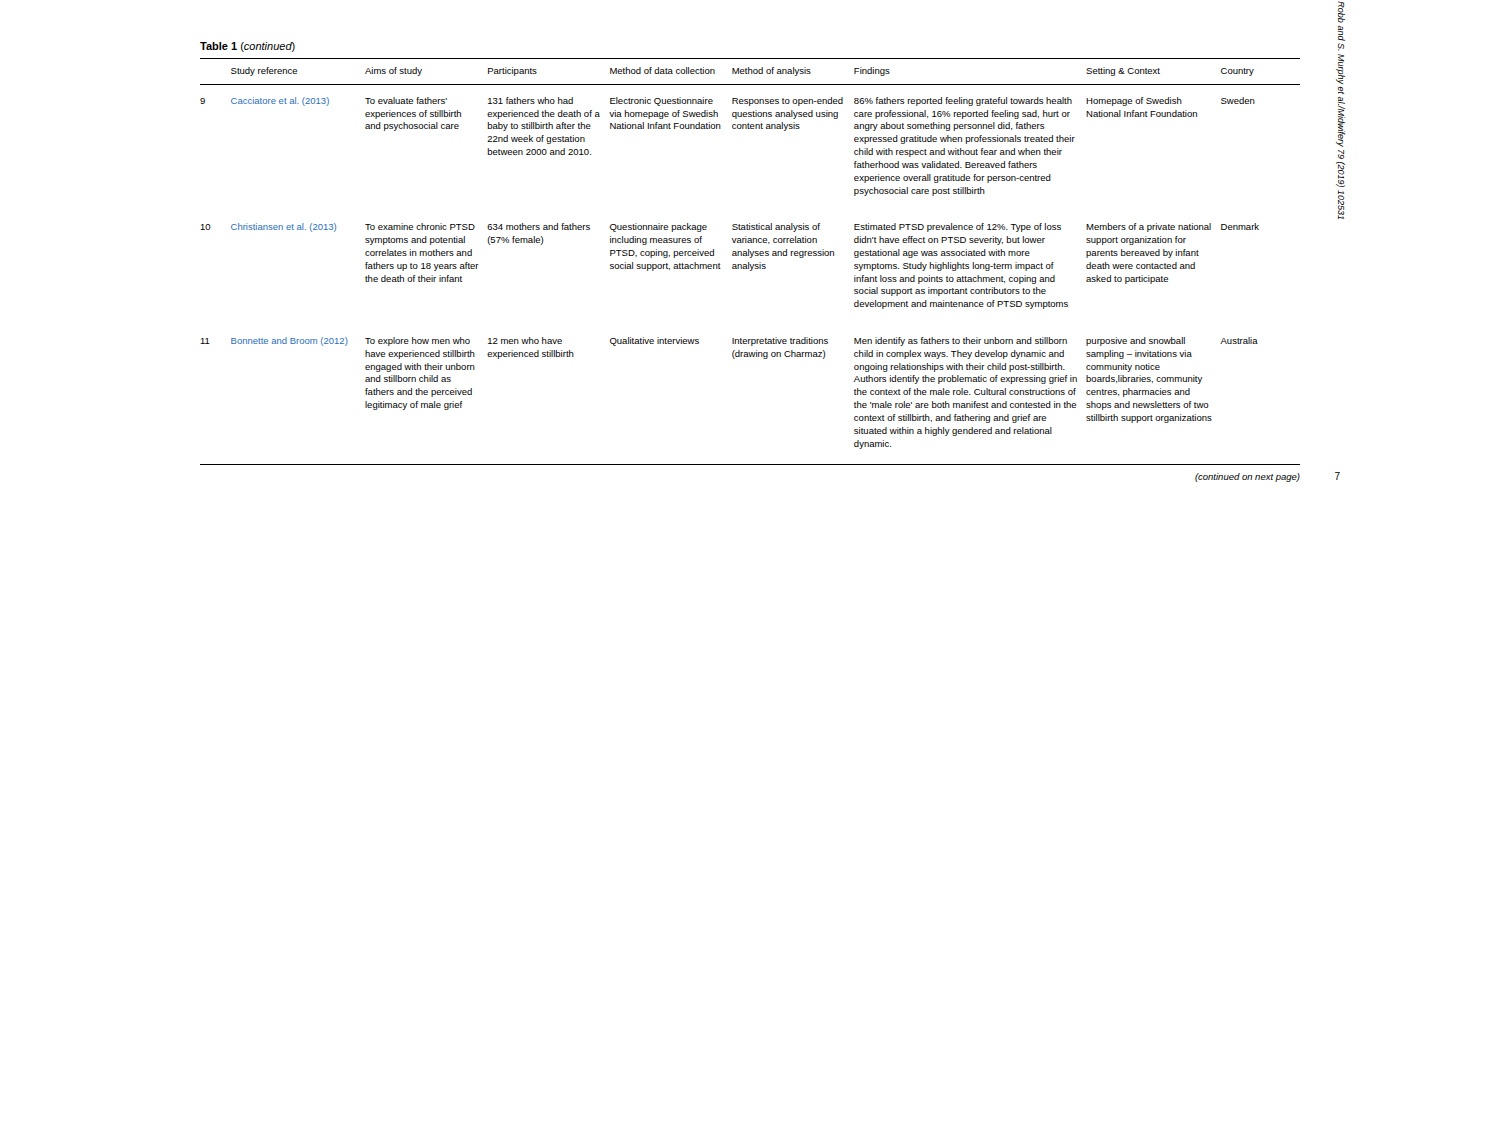Table 1 (continued)
| | Study reference | Aims of study | Participants | Method of data collection | Method of analysis | Findings | Setting & Context | Country |
| --- | --- | --- | --- | --- | --- | --- | --- | --- |
| 9 | Cacciatore et al. (2013) | To evaluate fathers' experiences of stillbirth and psychosocial care | 131 fathers who had experienced the death of a baby to stillbirth after the 22nd week of gestation between 2000 and 2010. | Electronic Questionnaire via homepage of Swedish National Infant Foundation | Responses to open-ended questions analysed using content analysis | 86% fathers reported feeling grateful towards health care professional, 16% reported feeling sad, hurt or angry about something personnel did, fathers expressed gratitude when professionals treated their child with respect and without fear and when their fatherhood was validated. Bereaved fathers experience overall gratitude for person-centred psychosocial care post stillbirth | Homepage of Swedish National Infant Foundation | Sweden |
| 10 | Christiansen et al. (2013) | To examine chronic PTSD symptoms and potential correlates in mothers and fathers up to 18 years after the death of their infant | 634 mothers and fathers (57% female) | Questionnaire package including measures of PTSD, coping, perceived social support, attachment | Statistical analysis of variance, correlation analyses and regression analysis | Estimated PTSD prevalence of 12%. Type of loss didn't have effect on PTSD severity, but lower gestational age was associated with more symptoms. Study highlights long-term impact of infant loss and points to attachment, coping and social support as important contributors to the development and maintenance of PTSD symptoms | Members of a private national support organization for parents bereaved by infant death were contacted and asked to participate | Denmark |
| 11 | Bonnette and Broom (2012) | To explore how men who have experienced stillbirth engaged with their unborn and stillborn child as fathers and the perceived legitimacy of male grief | 12 men who have experienced stillbirth | Qualitative interviews | Interpretative traditions (drawing on Charmaz) | Men identify as fathers to their unborn and stillborn child in complex ways. They develop dynamic and ongoing relationships with their child post-stillbirth. Authors identify the problematic of expressing grief in the context of the male role. Cultural constructions of the 'male role' are both manifest and contested in the context of stillbirth, and fathering and grief are situated within a highly gendered and relational dynamic. | purposive and snowball sampling – invitations via community notice boards,libraries, community centres, pharmacies and shops and newsletters of two stillbirth support organizations | Australia |
(continued on next page)
K. Jones, M. Robb and S. Murphy et al./Midwifery 79 (2019) 102531
7